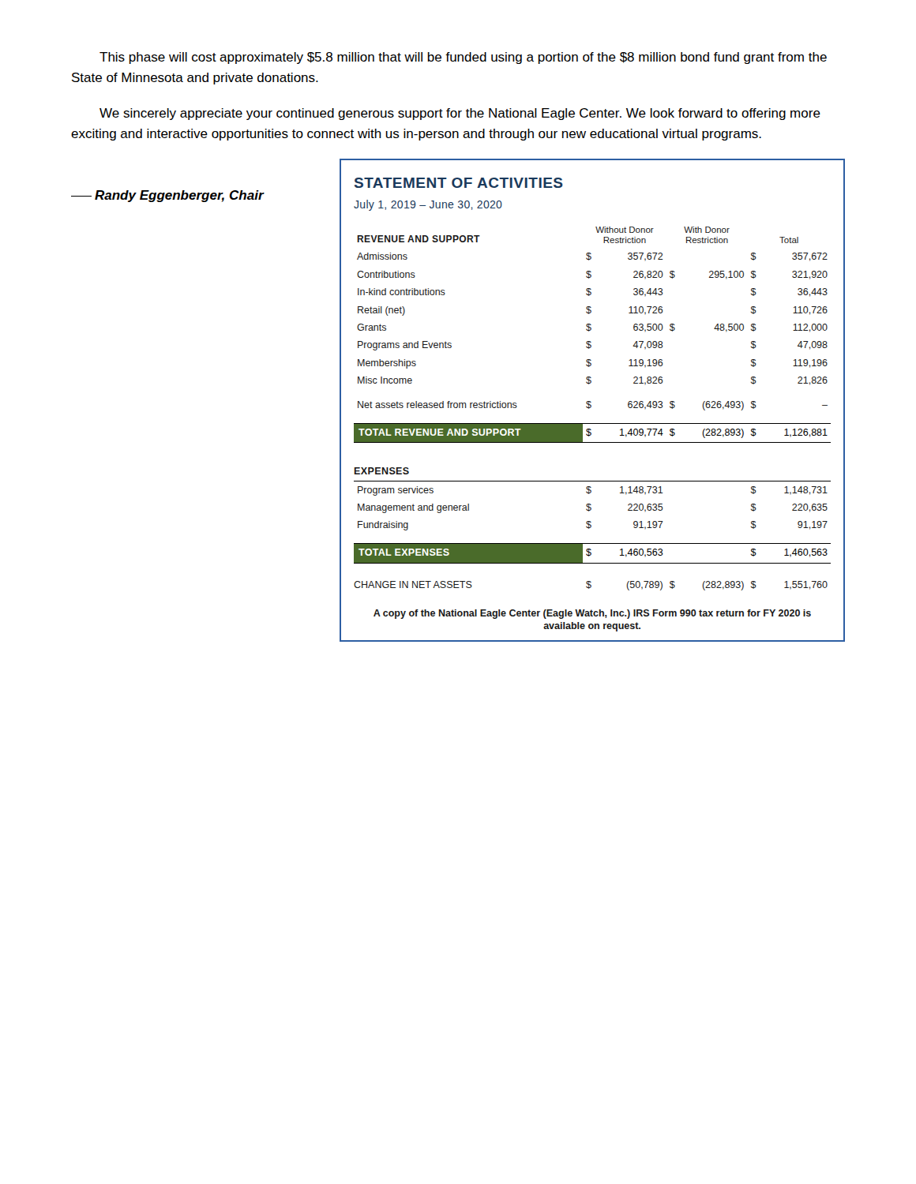This phase will cost approximately $5.8 million that will be funded using a portion of the $8 million bond fund grant from the State of Minnesota and private donations.
We sincerely appreciate your continued generous support for the National Eagle Center. We look forward to offering more exciting and interactive opportunities to connect with us in-person and through our new educational virtual programs.
Randy Eggenberger, Chair
STATEMENT OF ACTIVITIES
July 1, 2019 – June 30, 2020
| REVENUE AND SUPPORT | Without Donor Restriction | With Donor Restriction | Total |
| --- | --- | --- | --- |
| Admissions | $ | 357,672 | | | $ | 357,672 |
| Contributions | $ | 26,820 | $ | 295,100 | $ | 321,920 |
| In-kind contributions | $ | 36,443 | | | $ | 36,443 |
| Retail (net) | $ | 110,726 | | | $ | 110,726 |
| Grants | $ | 63,500 | $ | 48,500 | $ | 112,000 |
| Programs and Events | $ | 47,098 | | | $ | 47,098 |
| Memberships | $ | 119,196 | | | $ | 119,196 |
| Misc Income | $ | 21,826 | | | $ | 21,826 |
| Net assets released from restrictions | $ | 626,493 | $ | (626,493) | $ | – |
| TOTAL REVENUE AND SUPPORT | $ | 1,409,774 | $ | (282,893) | $ | 1,126,881 |
| EXPENSES |
| Program services | $ | 1,148,731 | | | $ | 1,148,731 |
| Management and general | $ | 220,635 | | | $ | 220,635 |
| Fundraising | $ | 91,197 | | | $ | 91,197 |
| TOTAL EXPENSES | $ | 1,460,563 | | | $ | 1,460,563 |
| CHANGE IN NET ASSETS | $ | (50,789) | $ | (282,893) | $ | 1,551,760 |
A copy of the National Eagle Center (Eagle Watch, Inc.) IRS Form 990 tax return for FY 2020 is available on request.